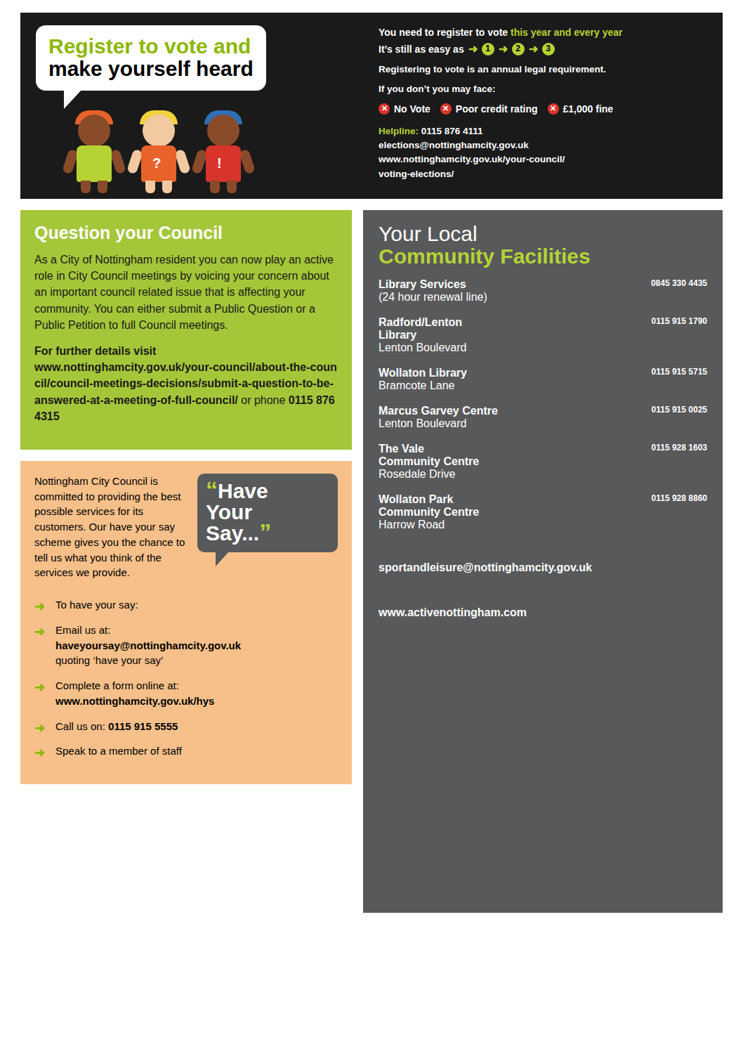Register to vote and
make yourself heard
?
!
You need to register to vote this year and every year
It’s still as easy as ➜ 1 ➜ 2 ➜ 3
Registering to vote is an annual legal requirement.
If you don’t you may face:
✕ No Vote ✕ Poor credit rating ✕ £1,000 fine
Helpline: 0115 876 4111
elections@nottinghamcity.gov.uk
www.nottinghamcity.gov.uk/your-council/
voting-elections/
Question your Council
As a City of Nottingham resident you can now play an active role in City Council meetings by voicing your concern about an important council related issue that is affecting your community. You can either submit a Public Question or a Public Petition to full Council meetings.
For further details visit
www.nottinghamcity.gov.uk/your-council/about-the-council/council-meetings-decisions/submit-a-question-to-be-answered-at-a-meeting-of-full-council/ or phone 0115 876 4315
“Have
Your
Say...”
Nottingham City Council is committed to providing the best possible services for its customers. Our have your say scheme gives you the chance to tell us what you think of the services we provide.
To have your say:
➜ Email us at:
haveyoursay@nottinghamcity.gov.uk
quoting ‘have your say’
Complete a form online at:
www.nottinghamcity.gov.uk/hys
Call us on: 0115 915 5555
Speak to a member of staff
Your Local
Community Facilities
| Library Services (24 hour renewal line) | 0845 330 4435 |
| Radford/Lenton Library Lenton Boulevard | 0115 915 1790 |
| Wollaton Library Bramcote Lane | 0115 915 5715 |
| Marcus Garvey Centre Lenton Boulevard | 0115 915 0025 |
| The Vale Community Centre Rosedale Drive | 0115 928 1603 |
| Wollaton Park Community Centre Harrow Road | 0115 928 8860 |
sportandleisure@nottinghamcity.gov.uk
www.activenottingham.com